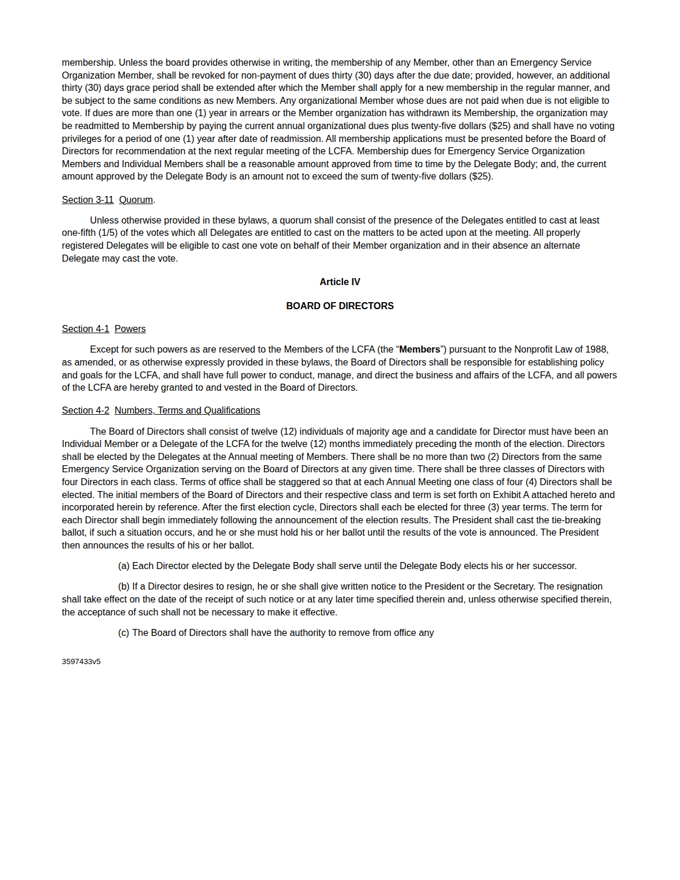membership. Unless the board provides otherwise in writing, the membership of any Member, other than an Emergency Service Organization Member, shall be revoked for non-payment of dues thirty (30) days after the due date; provided, however, an additional thirty (30) days grace period shall be extended after which the Member shall apply for a new membership in the regular manner, and be subject to the same conditions as new Members. Any organizational Member whose dues are not paid when due is not eligible to vote. If dues are more than one (1) year in arrears or the Member organization has withdrawn its Membership, the organization may be readmitted to Membership by paying the current annual organizational dues plus twenty-five dollars ($25) and shall have no voting privileges for a period of one (1) year after date of readmission. All membership applications must be presented before the Board of Directors for recommendation at the next regular meeting of the LCFA. Membership dues for Emergency Service Organization Members and Individual Members shall be a reasonable amount approved from time to time by the Delegate Body; and, the current amount approved by the Delegate Body is an amount not to exceed the sum of twenty-five dollars ($25).
Section 3-11 Quorum.
Unless otherwise provided in these bylaws, a quorum shall consist of the presence of the Delegates entitled to cast at least one-fifth (1/5) of the votes which all Delegates are entitled to cast on the matters to be acted upon at the meeting. All properly registered Delegates will be eligible to cast one vote on behalf of their Member organization and in their absence an alternate Delegate may cast the vote.
Article IV
BOARD OF DIRECTORS
Section 4-1 Powers
Except for such powers as are reserved to the Members of the LCFA (the “Members”) pursuant to the Nonprofit Law of 1988, as amended, or as otherwise expressly provided in these bylaws, the Board of Directors shall be responsible for establishing policy and goals for the LCFA, and shall have full power to conduct, manage, and direct the business and affairs of the LCFA, and all powers of the LCFA are hereby granted to and vested in the Board of Directors.
Section 4-2 Numbers, Terms and Qualifications
The Board of Directors shall consist of twelve (12) individuals of majority age and a candidate for Director must have been an Individual Member or a Delegate of the LCFA for the twelve (12) months immediately preceding the month of the election. Directors shall be elected by the Delegates at the Annual meeting of Members. There shall be no more than two (2) Directors from the same Emergency Service Organization serving on the Board of Directors at any given time. There shall be three classes of Directors with four Directors in each class. Terms of office shall be staggered so that at each Annual Meeting one class of four (4) Directors shall be elected. The initial members of the Board of Directors and their respective class and term is set forth on Exhibit A attached hereto and incorporated herein by reference. After the first election cycle, Directors shall each be elected for three (3) year terms. The term for each Director shall begin immediately following the announcement of the election results. The President shall cast the tie-breaking ballot, if such a situation occurs, and he or she must hold his or her ballot until the results of the vote is announced. The President then announces the results of his or her ballot.
(a) Each Director elected by the Delegate Body shall serve until the Delegate Body elects his or her successor.
(b) If a Director desires to resign, he or she shall give written notice to the President or the Secretary. The resignation shall take effect on the date of the receipt of such notice or at any later time specified therein and, unless otherwise specified therein, the acceptance of such shall not be necessary to make it effective.
(c) The Board of Directors shall have the authority to remove from office any
3597433v5